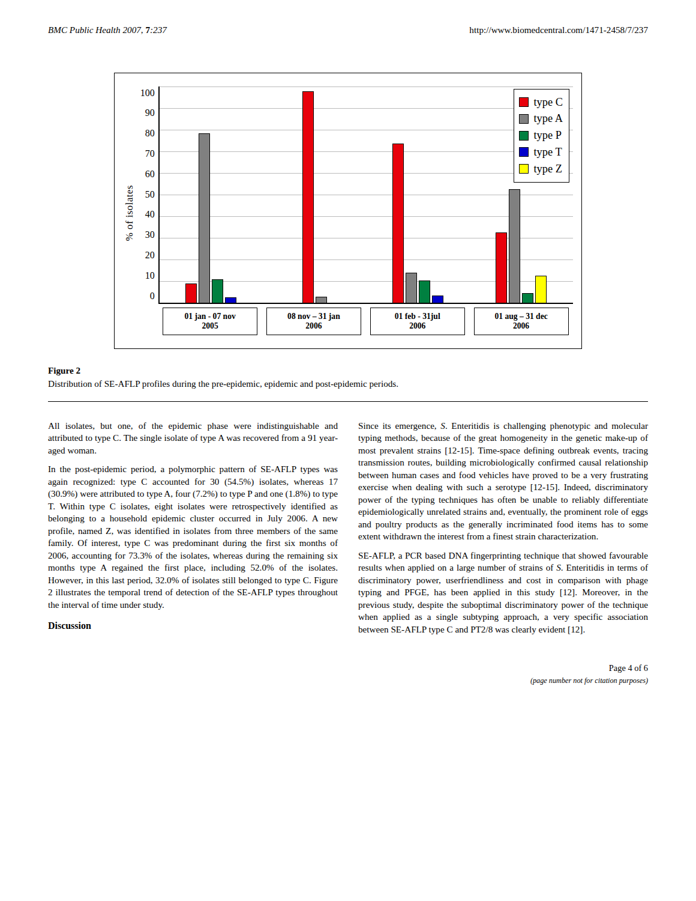BMC Public Health 2007, 7:237
http://www.biomedcentral.com/1471-2458/7/237
% of isolates
100
90
80
70
60
50
40
30
20
10
0
type C
type A
type P
type T
type Z
01 jan - 07 nov
2005
08 nov – 31 jan
2006
01 feb - 31jul
2006
01 aug – 31 dec
2006
Figure 2 Distribution of SE-AFLP profiles during the pre-epidemic, epidemic and post-epidemic periods.
All isolates, but one, of the epidemic phase were indistinguishable and attributed to type C. The single isolate of type A was recovered from a 91 year-aged woman.
In the post-epidemic period, a polymorphic pattern of SE-AFLP types was again recognized: type C accounted for 30 (54.5%) isolates, whereas 17 (30.9%) were attributed to type A, four (7.2%) to type P and one (1.8%) to type T. Within type C isolates, eight isolates were retrospectively identified as belonging to a household epidemic cluster occurred in July 2006. A new profile, named Z, was identified in isolates from three members of the same family. Of interest, type C was predominant during the first six months of 2006, accounting for 73.3% of the isolates, whereas during the remaining six months type A regained the first place, including 52.0% of the isolates. However, in this last period, 32.0% of isolates still belonged to type C. Figure 2 illustrates the temporal trend of detection of the SE-AFLP types throughout the interval of time under study.
Discussion
Since its emergence, S. Enteritidis is challenging phenotypic and molecular typing methods, because of the great homogeneity in the genetic make-up of most prevalent strains [12-15]. Time-space defining outbreak events, tracing transmission routes, building microbiologically confirmed causal relationship between human cases and food vehicles have proved to be a very frustrating exercise when dealing with such a serotype [12-15]. Indeed, discriminatory power of the typing techniques has often be unable to reliably differentiate epidemiologically unrelated strains and, eventually, the prominent role of eggs and poultry products as the generally incriminated food items has to some extent withdrawn the interest from a finest strain characterization.
SE-AFLP, a PCR based DNA fingerprinting technique that showed favourable results when applied on a large number of strains of S. Enteritidis in terms of discriminatory power, userfriendliness and cost in comparison with phage typing and PFGE, has been applied in this study [12]. Moreover, in the previous study, despite the suboptimal discriminatory power of the technique when applied as a single subtyping approach, a very specific association between SE-AFLP type C and PT2/8 was clearly evident [12].
Page 4 of 6
(page number not for citation purposes)